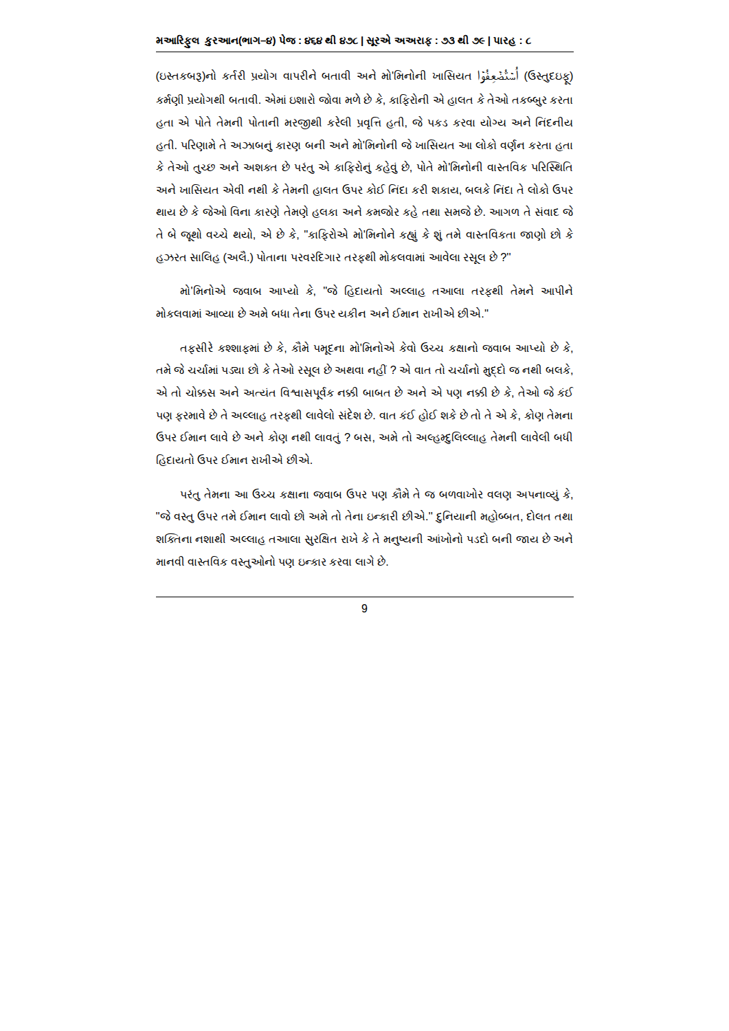મઆરિફુલ કુરઆન(ભાગ–૪) પેજ : ૪૬૪ થી ૪૭૮ | સૂરએ અઅરાફ : ૭૩ થી ૭૯ | પારહ : ૮
(ઇસ્તકબરૂ)નો કર્તરી પ્રયોગ વાપરીને બતાવી અને મો'મિનોની ખાસિયત اُسۡتُضۡعِفُوۡا (ઉસ્તુદઇફૂ) કર્મણી પ્રયોગથી બતાવી. એમાં ઇશારો જોવા મળે છે કે, કાફિરોની એ હાલત કે તેઓ તકબ્બુર કરતા હતા એ પોતે તેમની પોતાની મરજીથી કરેલી પ્રવૃત્તિ હતી, જે પકડ કરવા યોગ્ય અને નિંદનીય હતી. પરિણામે તે અઝાબનું કારણ બની અને મો'મિનોની જે ખાસિયત આ લોકો વર્ણન કરતા હતા કે તેઓ તુચ્છ અને અશક્ત છે પરંતુ એ કાફિરોનું કહેવું છે, પોતે મો'મિનોની વાસ્તવિક પરિસ્થિતિ અને ખાસિયત એવી નથી કે તેમની હાલત ઉપર કોઈ નિંદા કરી શકાય, બલકે નિંદા તે લોકો ઉપર થાય છે કે જેઓ વિના કારણે તેમણે હલકા અને કમજોર કહે તથા સમજે છે. આગળ તે સંવાદ જે તે બે જૂથો વચ્ચે થયો, એ છે કે, ''કાફિરોએ મો'મિનોને કહ્યું કે શું તમે વાસ્તવિકતા જાણો છો કે હઝરત સાલિહ (અલૈ.) પોતાના પરવરદિગાર તરફથી મોકલવામાં આવેલા રસૂલ છે ?''
મો'મિનોએ જવાબ આપ્યો કે, ''જે હિદાયતો અલ્લાહ તઆલા તરફથી તેમને આપીને મોકલવામાં આવ્યા છે અમે બધા તેના ઉપર યકીન અને ઈમાન રાખીએ છીએ.''
તફસીરે કશ્શાફમાં છે કે, કૌમે પમૂદના મો'મિનોએ કેવો ઉચ્ચ કક્ષાનો જવાબ આપ્યો છે કે, તમે જે ચર્ચામાં પડ્યા છો કે તેઓ રસૂલ છે અથવા નહીં ? એ વાત તો ચર્ચાનો મુદ્દો જ નથી બલકે, એ તો ચોક્કસ અને અત્યંત વિશ્વાસપૂર્વક નક્કી બાબત છે અને એ પણ નક્કી છે કે, તેઓ જે કંઈ પણ ફરમાવે છે તે અલ્લાહ તરફથી લાવેલો સંદેશ છે. વાત કંઈ હોઈ શકે છે તો તે એ કે, કોણ તેમના ઉપર ઈમાન લાવે છે અને કોણ નથી લાવતું ? બસ, અમે તો અલ્હમ્દુલિલ્લાહ તેમની લાવેલી બધી હિદાયતો ઉપર ઈમાન રાખીએ છીએ.
પરંતુ તેમના આ ઉચ્ચ કક્ષાના જવાબ ઉપર પણ કૌમે તે જ બળવાખોર વલણ અપનાવ્યું કે, ''જે વસ્તુ ઉપર તમે ઈમાન લાવો છો અમે તો તેના ઇન્કારી છીએ.'' દુનિયાની મહોબ્બત, દોલત તથા શક્તિના નશાથી અલ્લાહ તઆલા સુરક્ષિત રાખે કે તે મનુષ્યની આંખોનો પડદો બની જાય છે અને માનવી વાસ્તવિક વસ્તુઓનો પણ ઇન્કાર કરવા લાગે છે.
9